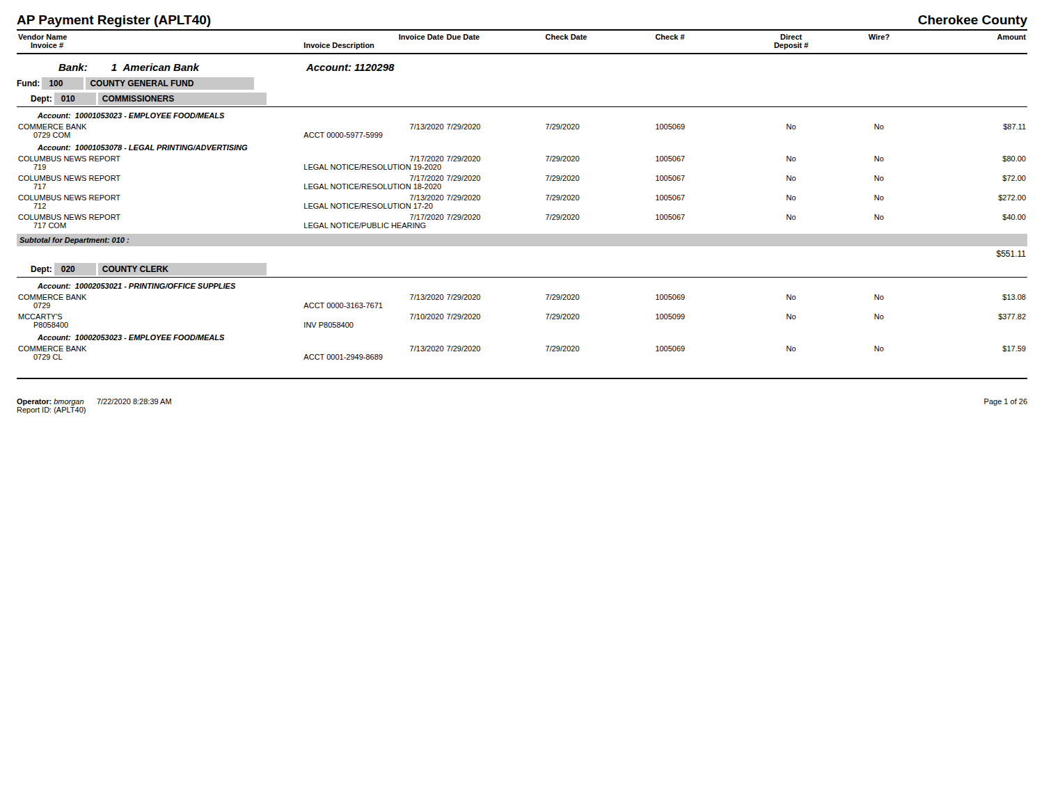AP Payment Register (APLT40)
Cherokee County
| Vendor Name Invoice # | Invoice Date Invoice Description | Due Date | Check Date | Check # | Direct Deposit # | Wire? | Amount |
Bank: 1 American Bank Account: 1120298
Fund: 100 COUNTY GENERAL FUND
Dept: 010 COMMISSIONERS
Account: 10001053023 - EMPLOYEE FOOD/MEALS
| COMMERCE BANK 0729 COM | 7/13/2020 ACCT 0000-5977-5999 | 7/29/2020 | 7/29/2020 | 1005069 | No | No | $87.11 |
Account: 10001053078 - LEGAL PRINTING/ADVERTISING
| COLUMBUS NEWS REPORT 719 | 7/17/2020 LEGAL NOTICE/RESOLUTION 19-2020 | 7/29/2020 | 7/29/2020 | 1005067 | No | No | $80.00 |
| COLUMBUS NEWS REPORT 717 | 7/17/2020 LEGAL NOTICE/RESOLUTION 18-2020 | 7/29/2020 | 7/29/2020 | 1005067 | No | No | $72.00 |
| COLUMBUS NEWS REPORT 712 | 7/13/2020 LEGAL NOTICE/RESOLUTION 17-20 | 7/29/2020 | 7/29/2020 | 1005067 | No | No | $272.00 |
| COLUMBUS NEWS REPORT 717 COM | 7/17/2020 LEGAL NOTICE/PUBLIC HEARING | 7/29/2020 | 7/29/2020 | 1005067 | No | No | $40.00 |
Subtotal for Department: 010 :
$551.11
Dept: 020 COUNTY CLERK
Account: 10002053021 - PRINTING/OFFICE SUPPLIES
| COMMERCE BANK 0729 | 7/13/2020 ACCT 0000-3163-7671 | 7/29/2020 | 7/29/2020 | 1005069 | No | No | $13.08 |
| MCCARTY'S P8058400 | 7/10/2020 INV P8058400 | 7/29/2020 | 7/29/2020 | 1005099 | No | No | $377.82 |
Account: 10002053023 - EMPLOYEE FOOD/MEALS
| COMMERCE BANK 0729 CL | 7/13/2020 ACCT 0001-2949-8689 | 7/29/2020 | 7/29/2020 | 1005069 | No | No | $17.59 |
Operator: bmorgan 7/22/2020 8:28:39 AM
Report ID: (APLT40)
Page 1 of 26